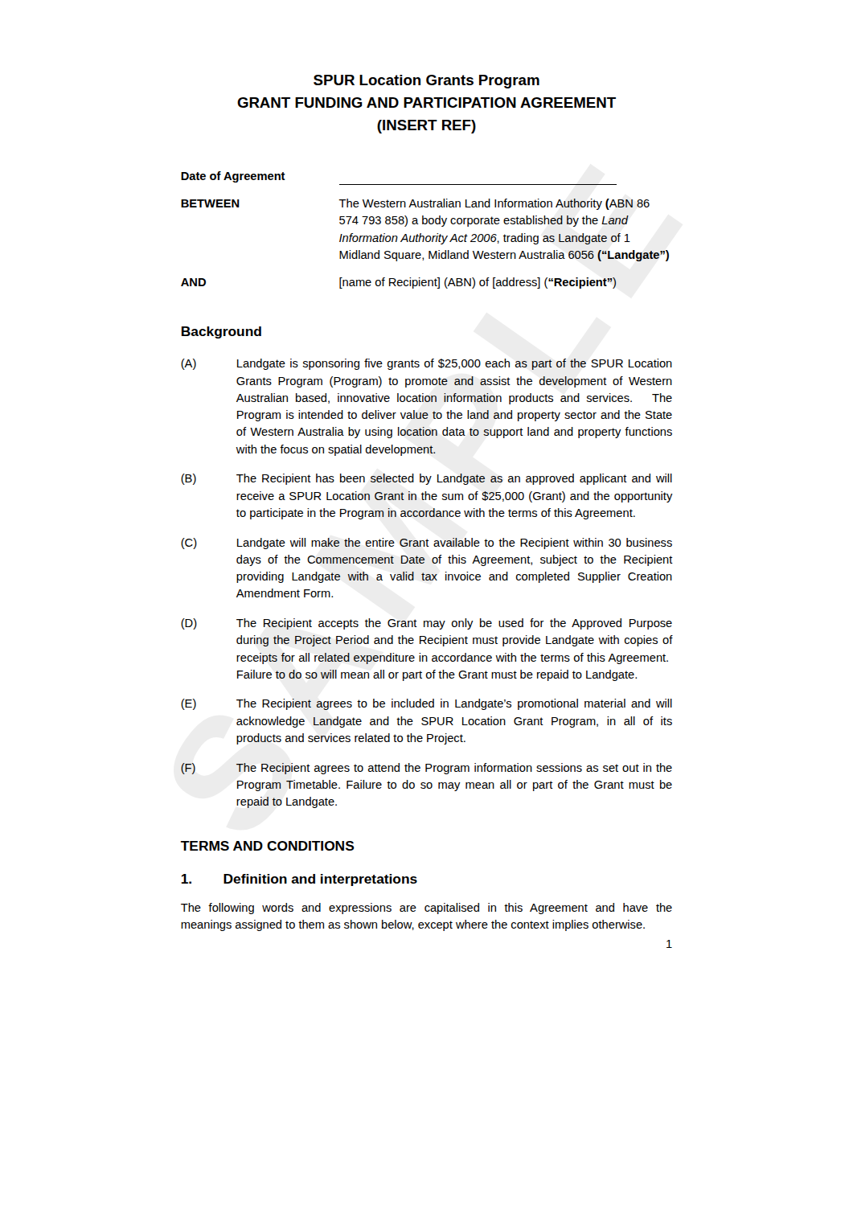SAMPLE
SPUR Location Grants Program GRANT FUNDING AND PARTICIPATION AGREEMENT (INSERT REF)
| Date of Agreement | |
| BETWEEN | The Western Australian Land Information Authority ( ABN 86 574 793 858) a body corporate established by the Land Information Authority Act 2006 , trading as Landgate of 1 Midland Square, Midland Western Australia 6056 (“Landgate”) |
| AND | [name of Recipient] (ABN) of [address] ( “Recipient” ) |
Background
(A) Landgate is sponsoring five grants of $25,000 each as part of the SPUR Location Grants Program (Program) to promote and assist the development of Western Australian based, innovative location information products and services. The Program is intended to deliver value to the land and property sector and the State of Western Australia by using location data to support land and property functions with the focus on spatial development.
(B) The Recipient has been selected by Landgate as an approved applicant and will receive a SPUR Location Grant in the sum of $25,000 (Grant) and the opportunity to participate in the Program in accordance with the terms of this Agreement.
(C) Landgate will make the entire Grant available to the Recipient within 30 business days of the Commencement Date of this Agreement, subject to the Recipient providing Landgate with a valid tax invoice and completed Supplier Creation Amendment Form.
(D) The Recipient accepts the Grant may only be used for the Approved Purpose during the Project Period and the Recipient must provide Landgate with copies of receipts for all related expenditure in accordance with the terms of this Agreement. Failure to do so will mean all or part of the Grant must be repaid to Landgate.
(E) The Recipient agrees to be included in Landgate’s promotional material and will acknowledge Landgate and the SPUR Location Grant Program, in all of its products and services related to the Project.
(F) The Recipient agrees to attend the Program information sessions as set out in the Program Timetable. Failure to do so may mean all or part of the Grant must be repaid to Landgate.
TERMS AND CONDITIONS
1. Definition and interpretations
The following words and expressions are capitalised in this Agreement and have the meanings assigned to them as shown below, except where the context implies otherwise.
1